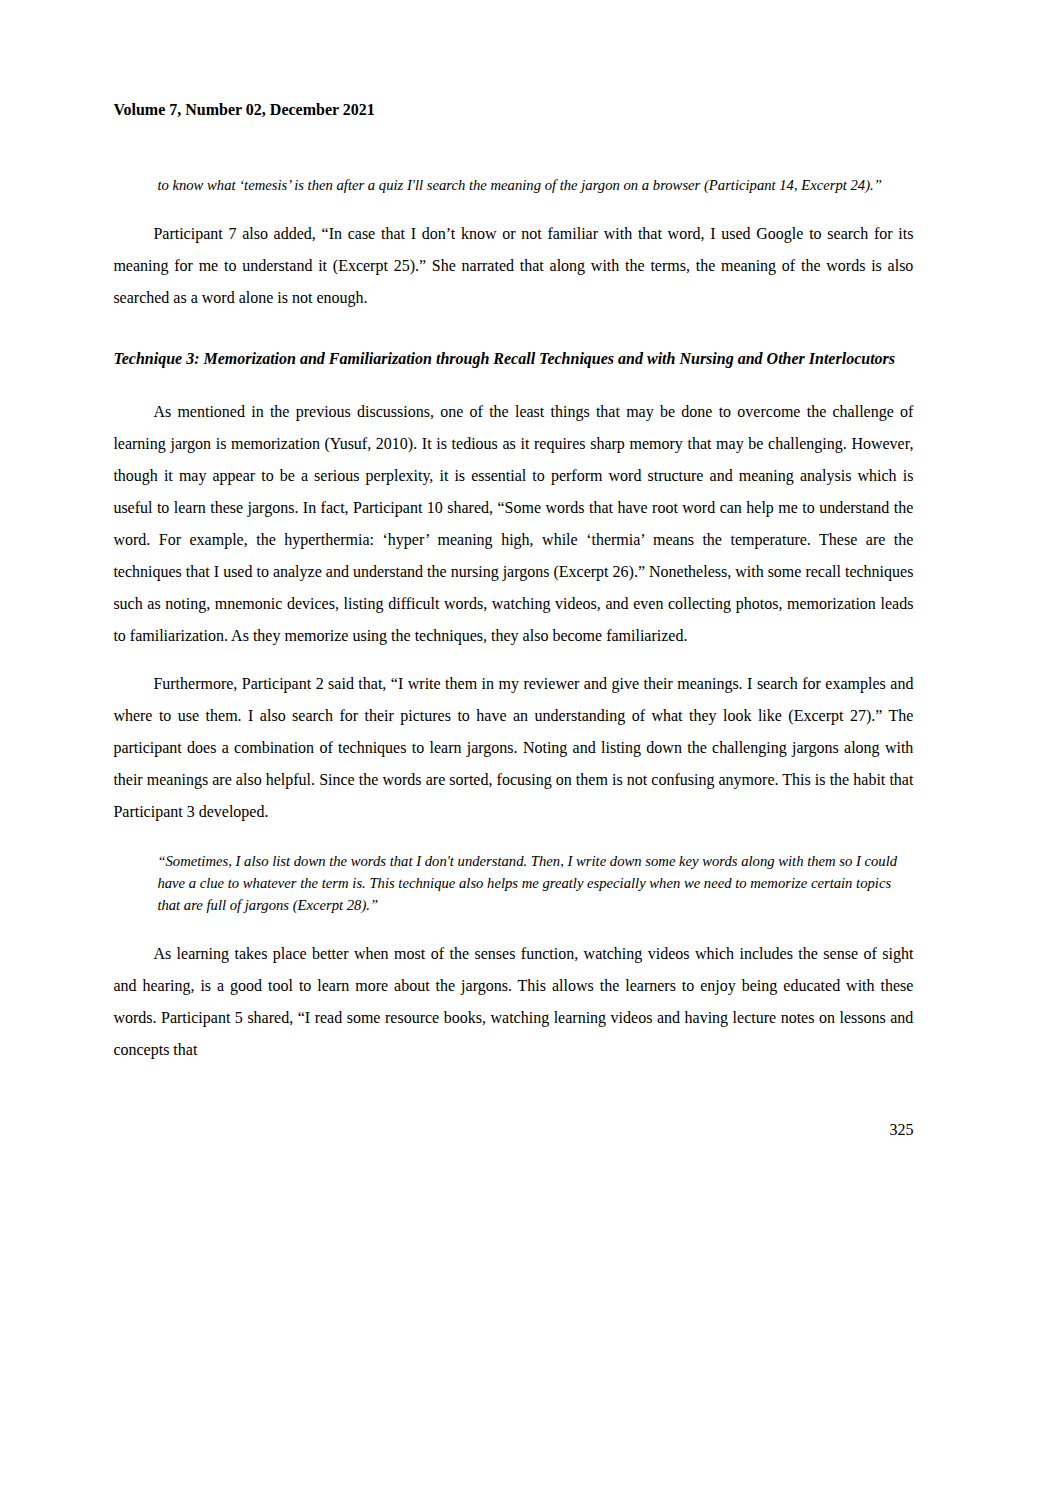Volume 7, Number 02, December 2021
to know what ‘temesis’ is then after a quiz I'll search the meaning of the jargon on a browser (Participant 14, Excerpt 24).”
Participant 7 also added, “In case that I don’t know or not familiar with that word, I used Google to search for its meaning for me to understand it (Excerpt 25).” She narrated that along with the terms, the meaning of the words is also searched as a word alone is not enough.
Technique 3: Memorization and Familiarization through Recall Techniques and with Nursing and Other Interlocutors
As mentioned in the previous discussions, one of the least things that may be done to overcome the challenge of learning jargon is memorization (Yusuf, 2010). It is tedious as it requires sharp memory that may be challenging. However, though it may appear to be a serious perplexity, it is essential to perform word structure and meaning analysis which is useful to learn these jargons. In fact, Participant 10 shared, “Some words that have root word can help me to understand the word. For example, the hyperthermia: ‘hyper’ meaning high, while ‘thermia’ means the temperature. These are the techniques that I used to analyze and understand the nursing jargons (Excerpt 26).” Nonetheless, with some recall techniques such as noting, mnemonic devices, listing difficult words, watching videos, and even collecting photos, memorization leads to familiarization. As they memorize using the techniques, they also become familiarized.
Furthermore, Participant 2 said that, “I write them in my reviewer and give their meanings. I search for examples and where to use them. I also search for their pictures to have an understanding of what they look like (Excerpt 27).” The participant does a combination of techniques to learn jargons. Noting and listing down the challenging jargons along with their meanings are also helpful. Since the words are sorted, focusing on them is not confusing anymore. This is the habit that Participant 3 developed.
“Sometimes, I also list down the words that I don't understand. Then, I write down some key words along with them so I could have a clue to whatever the term is. This technique also helps me greatly especially when we need to memorize certain topics that are full of jargons (Excerpt 28).”
As learning takes place better when most of the senses function, watching videos which includes the sense of sight and hearing, is a good tool to learn more about the jargons. This allows the learners to enjoy being educated with these words. Participant 5 shared, “I read some resource books, watching learning videos and having lecture notes on lessons and concepts that
325